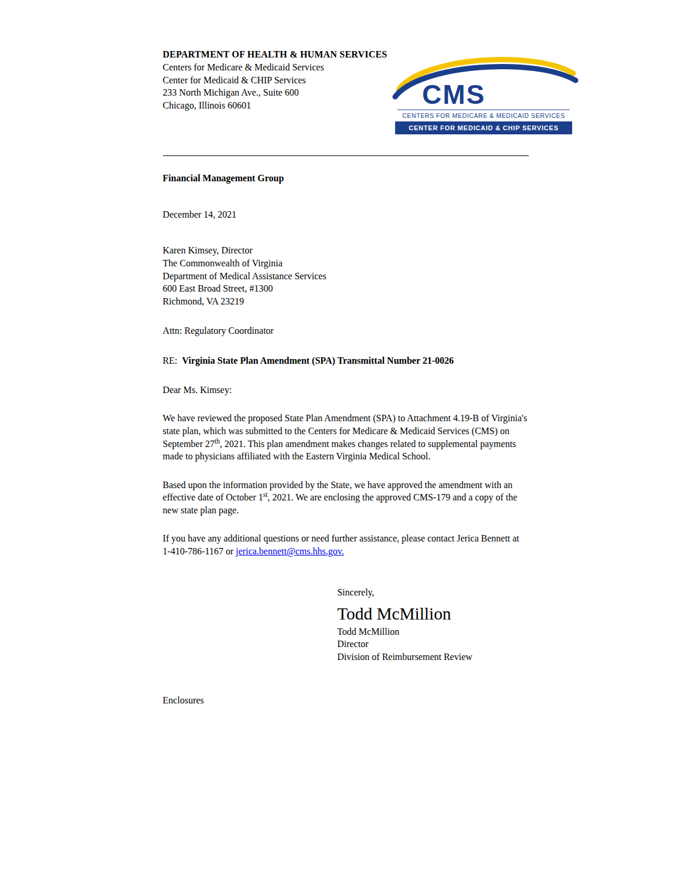DEPARTMENT OF HEALTH & HUMAN SERVICES
Centers for Medicare & Medicaid Services
Center for Medicaid & CHIP Services
233 North Michigan Ave., Suite 600
Chicago, Illinois 60601
CMS Center for Medicaid & CHIP Services logo CMS CENTERS FOR MEDICARE & MEDICAID SERVICES CENTER FOR MEDICAID & CHIP SERVICES
Financial Management Group
December 14, 2021
Karen Kimsey, Director
The Commonwealth of Virginia
Department of Medical Assistance Services
600 East Broad Street, #1300
Richmond, VA 23219
Attn: Regulatory Coordinator
RE: Virginia State Plan Amendment (SPA) Transmittal Number 21-0026
Dear Ms. Kimsey:
We have reviewed the proposed State Plan Amendment (SPA) to Attachment 4.19-B of Virginia's state plan, which was submitted to the Centers for Medicare & Medicaid Services (CMS) on September 27th, 2021. This plan amendment makes changes related to supplemental payments made to physicians affiliated with the Eastern Virginia Medical School.
Based upon the information provided by the State, we have approved the amendment with an effective date of October 1st, 2021. We are enclosing the approved CMS-179 and a copy of the new state plan page.
If you have any additional questions or need further assistance, please contact Jerica Bennett at 1-410-786-1167 or jerica.bennett@cms.hhs.gov.
Sincerely,
Todd McMillion
Todd McMillion
Director
Division of Reimbursement Review
Enclosures